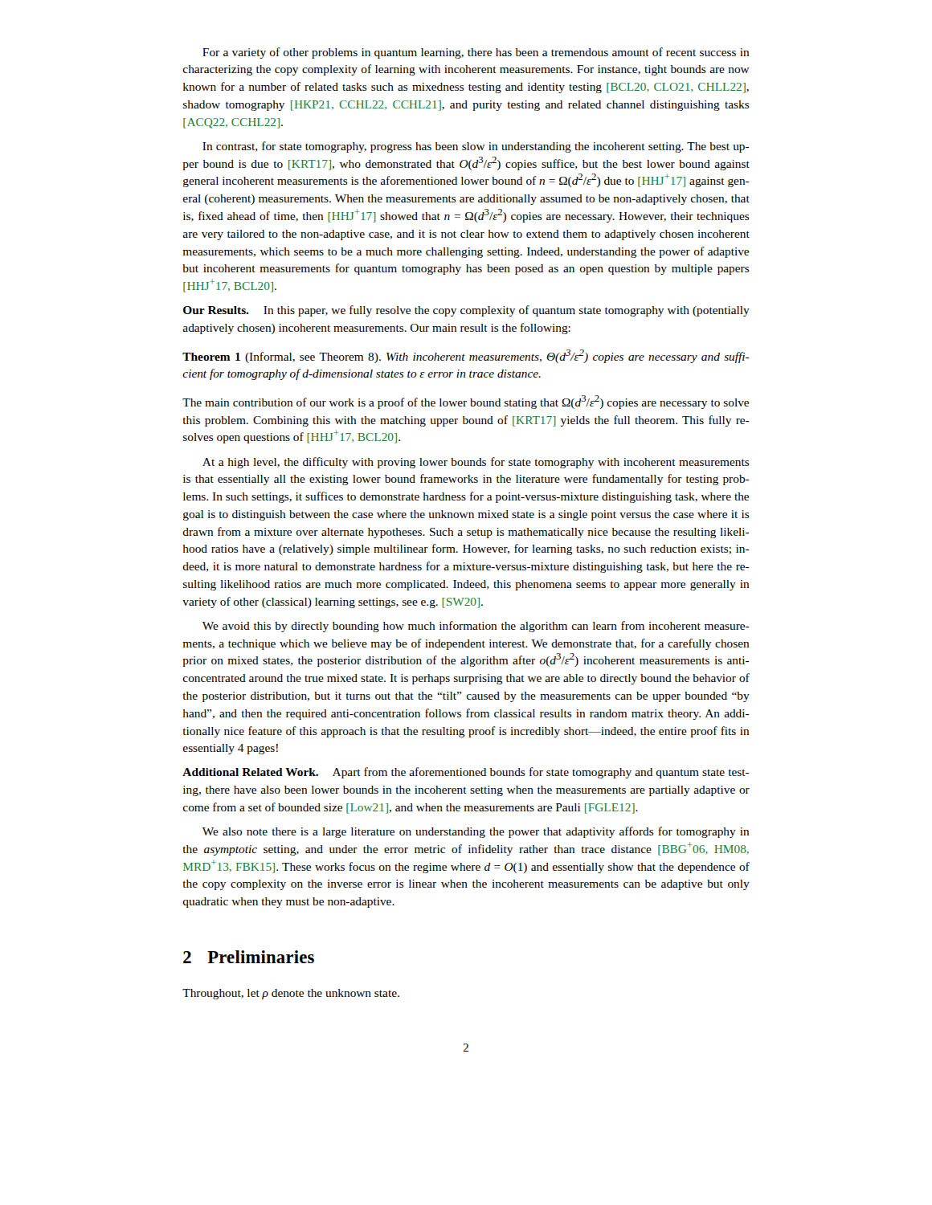For a variety of other problems in quantum learning, there has been a tremendous amount of recent success in characterizing the copy complexity of learning with incoherent measurements. For instance, tight bounds are now known for a number of related tasks such as mixedness testing and identity testing [BCL20, CLO21, CHLL22], shadow tomography [HKP21, CCHL22, CCHL21], and purity testing and related channel distinguishing tasks [ACQ22, CCHL22].
In contrast, for state tomography, progress has been slow in understanding the incoherent setting. The best upper bound is due to [KRT17], who demonstrated that O(d3/ε2) copies suffice, but the best lower bound against general incoherent measurements is the aforementioned lower bound of n = Ω(d2/ε2) due to [HHJ+17] against general (coherent) measurements. When the measurements are additionally assumed to be non-adaptively chosen, that is, fixed ahead of time, then [HHJ+17] showed that n = Ω(d3/ε2) copies are necessary. However, their techniques are very tailored to the non-adaptive case, and it is not clear how to extend them to adaptively chosen incoherent measurements, which seems to be a much more challenging setting. Indeed, understanding the power of adaptive but incoherent measurements for quantum tomography has been posed as an open question by multiple papers [HHJ+17, BCL20].
Our Results. In this paper, we fully resolve the copy complexity of quantum state tomography with (potentially adaptively chosen) incoherent measurements. Our main result is the following:
Theorem 1 (Informal, see Theorem 8). With incoherent measurements, Θ(d3/ε2) copies are necessary and sufficient for tomography of d-dimensional states to ε error in trace distance.
The main contribution of our work is a proof of the lower bound stating that Ω(d3/ε2) copies are necessary to solve this problem. Combining this with the matching upper bound of [KRT17] yields the full theorem. This fully resolves open questions of [HHJ+17, BCL20].
At a high level, the difficulty with proving lower bounds for state tomography with incoherent measurements is that essentially all the existing lower bound frameworks in the literature were fundamentally for testing problems. In such settings, it suffices to demonstrate hardness for a point-versus-mixture distinguishing task, where the goal is to distinguish between the case where the unknown mixed state is a single point versus the case where it is drawn from a mixture over alternate hypotheses. Such a setup is mathematically nice because the resulting likelihood ratios have a (relatively) simple multilinear form. However, for learning tasks, no such reduction exists; indeed, it is more natural to demonstrate hardness for a mixture-versus-mixture distinguishing task, but here the resulting likelihood ratios are much more complicated. Indeed, this phenomena seems to appear more generally in variety of other (classical) learning settings, see e.g. [SW20].
We avoid this by directly bounding how much information the algorithm can learn from incoherent measurements, a technique which we believe may be of independent interest. We demonstrate that, for a carefully chosen prior on mixed states, the posterior distribution of the algorithm after o(d3/ε2) incoherent measurements is anti-concentrated around the true mixed state. It is perhaps surprising that we are able to directly bound the behavior of the posterior distribution, but it turns out that the “tilt” caused by the measurements can be upper bounded “by hand”, and then the required anti-concentration follows from classical results in random matrix theory. An additionally nice feature of this approach is that the resulting proof is incredibly short—indeed, the entire proof fits in essentially 4 pages!
Additional Related Work. Apart from the aforementioned bounds for state tomography and quantum state testing, there have also been lower bounds in the incoherent setting when the measurements are partially adaptive or come from a set of bounded size [Low21], and when the measurements are Pauli [FGLE12].
We also note there is a large literature on understanding the power that adaptivity affords for tomography in the asymptotic setting, and under the error metric of infidelity rather than trace distance [BBG+06, HM08, MRD+13, FBK15]. These works focus on the regime where d = O(1) and essentially show that the dependence of the copy complexity on the inverse error is linear when the incoherent measurements can be adaptive but only quadratic when they must be non-adaptive.
2 Preliminaries
Throughout, let ρ denote the unknown state.
2